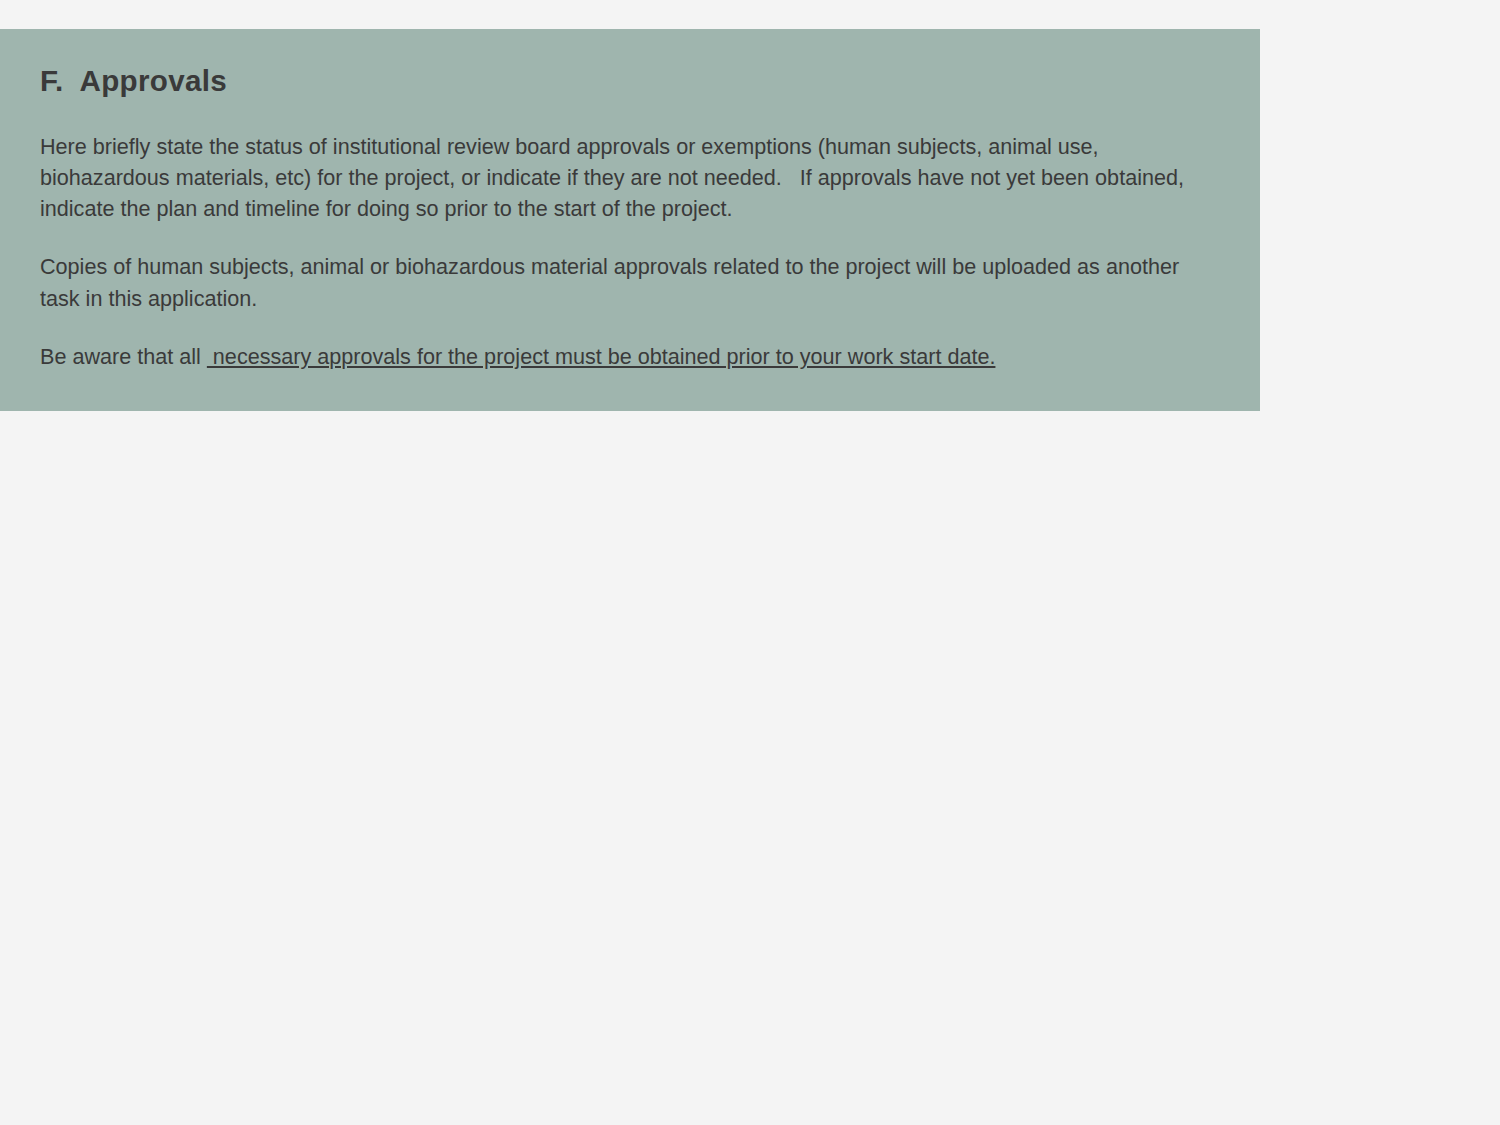F. Approvals
Here briefly state the status of institutional review board approvals or exemptions (human subjects, animal use, biohazardous materials, etc) for the project, or indicate if they are not needed. If approvals have not yet been obtained, indicate the plan and timeline for doing so prior to the start of the project.
Copies of human subjects, animal or biohazardous material approvals related to the project will be uploaded as another task in this application.
Be aware that all necessary approvals for the project must be obtained prior to your work start date.